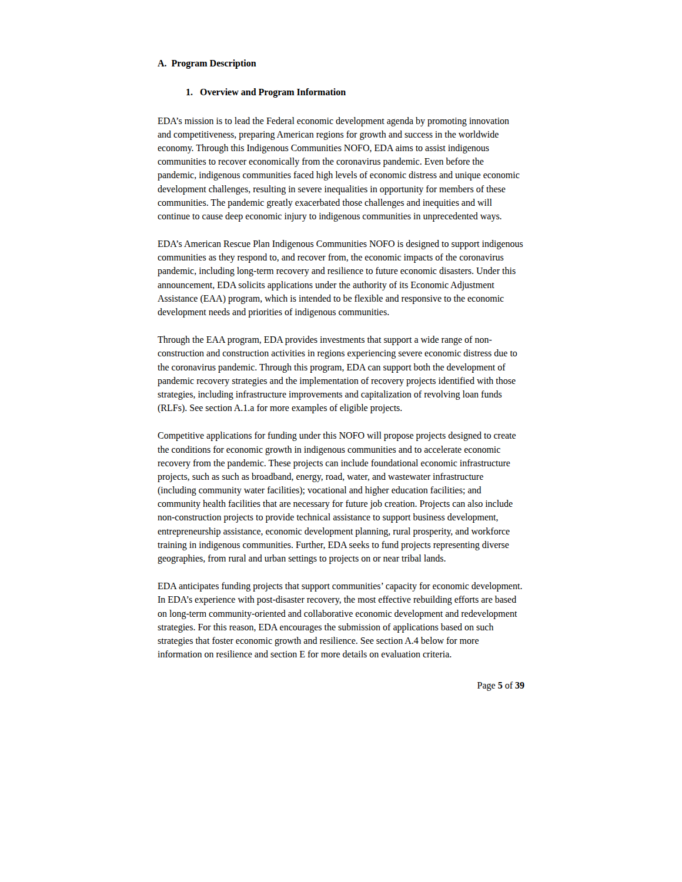A. Program Description
1. Overview and Program Information
EDA’s mission is to lead the Federal economic development agenda by promoting innovation and competitiveness, preparing American regions for growth and success in the worldwide economy. Through this Indigenous Communities NOFO, EDA aims to assist indigenous communities to recover economically from the coronavirus pandemic. Even before the pandemic, indigenous communities faced high levels of economic distress and unique economic development challenges, resulting in severe inequalities in opportunity for members of these communities. The pandemic greatly exacerbated those challenges and inequities and will continue to cause deep economic injury to indigenous communities in unprecedented ways.
EDA’s American Rescue Plan Indigenous Communities NOFO is designed to support indigenous communities as they respond to, and recover from, the economic impacts of the coronavirus pandemic, including long-term recovery and resilience to future economic disasters. Under this announcement, EDA solicits applications under the authority of its Economic Adjustment Assistance (EAA) program, which is intended to be flexible and responsive to the economic development needs and priorities of indigenous communities.
Through the EAA program, EDA provides investments that support a wide range of non-construction and construction activities in regions experiencing severe economic distress due to the coronavirus pandemic. Through this program, EDA can support both the development of pandemic recovery strategies and the implementation of recovery projects identified with those strategies, including infrastructure improvements and capitalization of revolving loan funds (RLFs). See section A.1.a for more examples of eligible projects.
Competitive applications for funding under this NOFO will propose projects designed to create the conditions for economic growth in indigenous communities and to accelerate economic recovery from the pandemic. These projects can include foundational economic infrastructure projects, such as such as broadband, energy, road, water, and wastewater infrastructure (including community water facilities); vocational and higher education facilities; and community health facilities that are necessary for future job creation. Projects can also include non-construction projects to provide technical assistance to support business development, entrepreneurship assistance, economic development planning, rural prosperity, and workforce training in indigenous communities. Further, EDA seeks to fund projects representing diverse geographies, from rural and urban settings to projects on or near tribal lands.
EDA anticipates funding projects that support communities’ capacity for economic development. In EDA’s experience with post-disaster recovery, the most effective rebuilding efforts are based on long-term community-oriented and collaborative economic development and redevelopment strategies. For this reason, EDA encourages the submission of applications based on such strategies that foster economic growth and resilience. See section A.4 below for more information on resilience and section E for more details on evaluation criteria.
Page 5 of 39